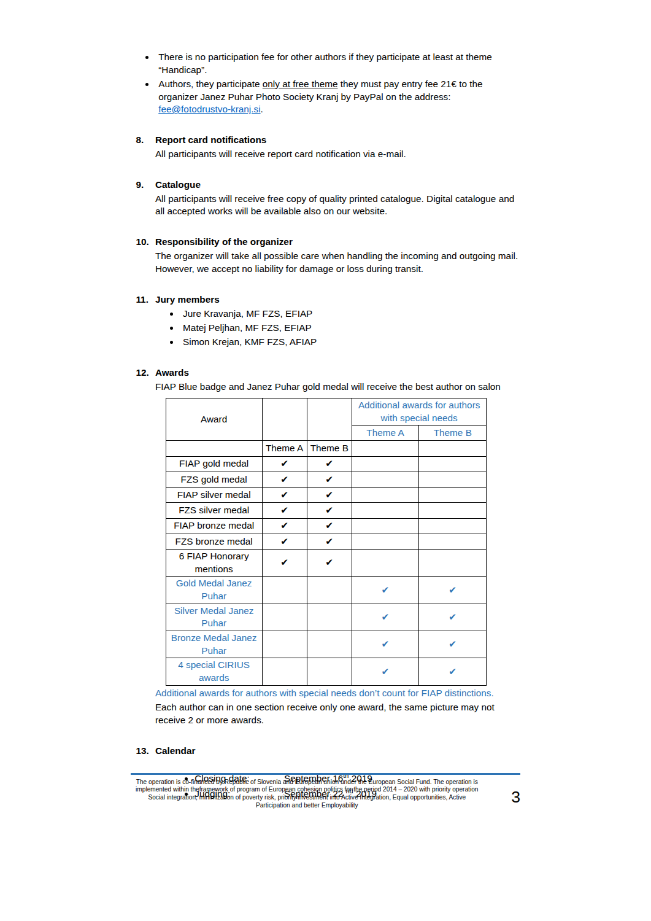There is no participation fee for other authors if they participate at least at theme “Handicap”.
Authors, they participate only at free theme they must pay entry fee 21€ to the organizer Janez Puhar Photo Society Kranj by PayPal on the address: fee@fotodrustvo-kranj.si.
Report card notifications
All participants will receive report card notification via e-mail.
Catalogue
All participants will receive free copy of quality printed catalogue. Digital catalogue and all accepted works will be available also on our website.
Responsibility of the organizer
The organizer will take all possible care when handling the incoming and outgoing mail. However, we accept no liability for damage or loss during transit.
Jury members
Jure Kravanja, MF FZS, EFIAP
Matej Peljhan, MF FZS, EFIAP
Simon Krejan, KMF FZS, AFIAP
Awards
FIAP Blue badge and Janez Puhar gold medal will receive the best author on salon
| Award | | | Additional awards for authors with special needs |
| Theme A | Theme B |
| | Theme A | Theme B | | |
| FIAP gold medal | ✔ | ✔ | | |
| FZS gold medal | ✔ | ✔ | | |
| FIAP silver medal | ✔ | ✔ | | |
| FZS silver medal | ✔ | ✔ | | |
| FIAP bronze medal | ✔ | ✔ | | |
| FZS bronze medal | ✔ | ✔ | | |
| 6 FIAP Honorary mentions | ✔ | ✔ | | |
| Gold Medal Janez Puhar | | | ✔ | ✔ |
| Silver Medal Janez Puhar | | | ✔ | ✔ |
| Bronze Medal Janez Puhar | | | ✔ | ✔ |
| 4 special CIRIUS awards | | | ✔ | ✔ |
Additional awards for authors with special needs don’t count for FIAP distinctions.
Each author can in one section receive only one award, the same picture may not receive 2 or more awards.
Calendar
Closing date: September 16th 2019
Judging: September 22 nd 2019
The operation is co-financed by Republic of Slovenia and European union under the European Social Fund. The operation is implemented within theframework of program of European cohesion politics for the period 2014 – 2020 with priority operation Social integration, minimization of poverty risk, priority investment into Active Integration, Equal opportunities, Active Participation and better Employability
3